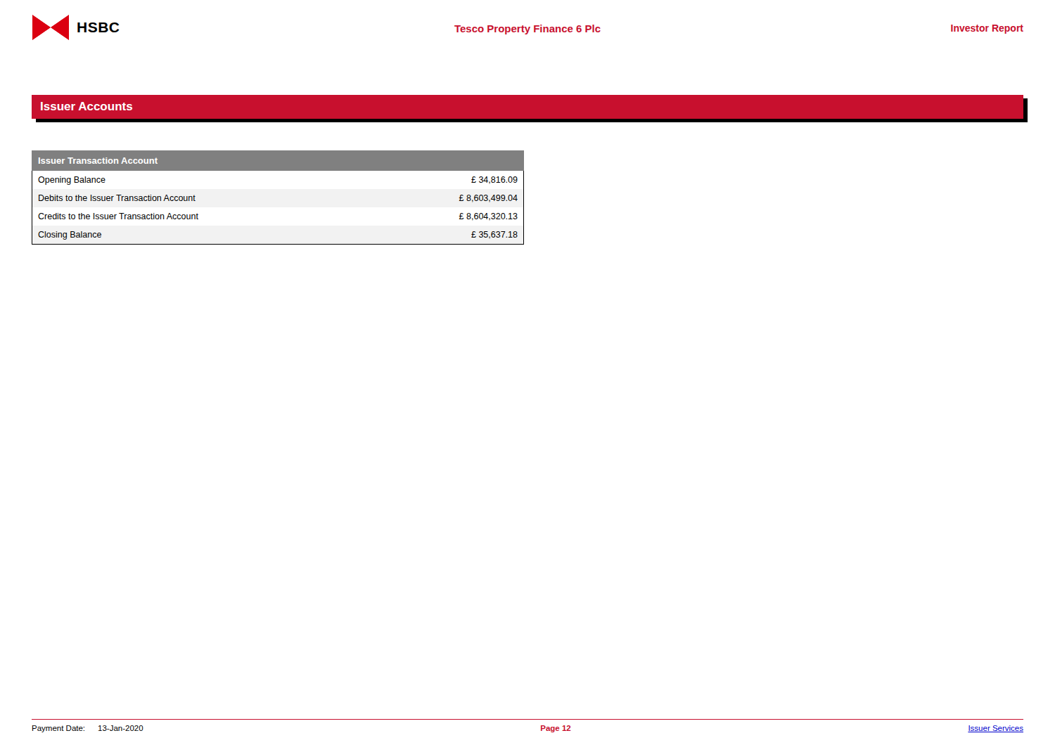HSBC
Tesco Property Finance 6 Plc
Investor Report
Issuer Accounts
| Issuer Transaction Account |
| --- |
| Opening Balance | £ 34,816.09 |
| Debits to the Issuer Transaction Account | £ 8,603,499.04 |
| Credits to the Issuer Transaction Account | £ 8,604,320.13 |
| Closing Balance | £ 35,637.18 |
Payment Date:13-Jan-2020
Page 12
Issuer Services